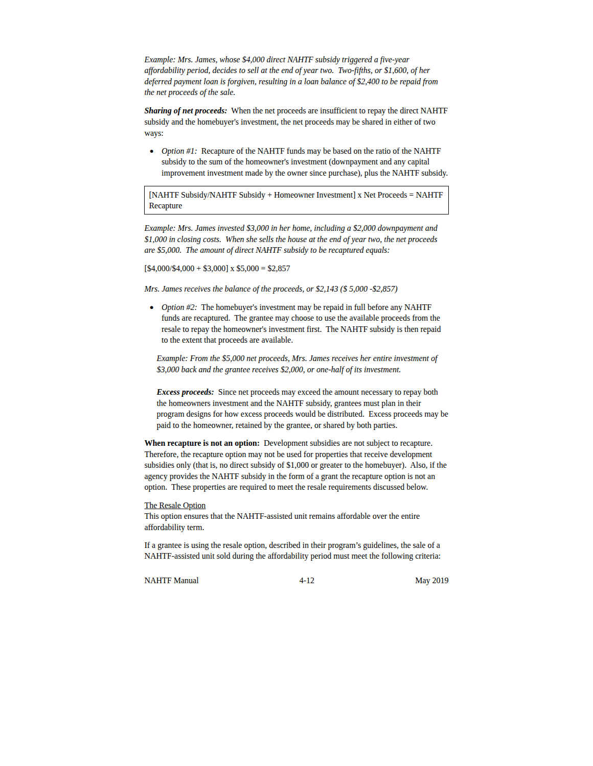Example: Mrs. James, whose $4,000 direct NAHTF subsidy triggered a five-year affordability period, decides to sell at the end of year two. Two-fifths, or $1,600, of her deferred payment loan is forgiven, resulting in a loan balance of $2,400 to be repaid from the net proceeds of the sale.
Sharing of net proceeds: When the net proceeds are insufficient to repay the direct NAHTF subsidy and the homebuyer's investment, the net proceeds may be shared in either of two ways:
Option #1: Recapture of the NAHTF funds may be based on the ratio of the NAHTF subsidy to the sum of the homeowner's investment (downpayment and any capital improvement investment made by the owner since purchase), plus the NAHTF subsidy.
[NAHTF Subsidy/NAHTF Subsidy + Homeowner Investment] x Net Proceeds = NAHTF Recapture
Example: Mrs. James invested $3,000 in her home, including a $2,000 downpayment and $1,000 in closing costs. When she sells the house at the end of year two, the net proceeds are $5,000. The amount of direct NAHTF subsidy to be recaptured equals:
[$4,000/$4,000 + $3,000] x $5,000 = $2,857
Mrs. James receives the balance of the proceeds, or $2,143 ($ 5,000 -$2,857)
Option #2: The homebuyer's investment may be repaid in full before any NAHTF funds are recaptured. The grantee may choose to use the available proceeds from the resale to repay the homeowner's investment first. The NAHTF subsidy is then repaid to the extent that proceeds are available.
Example: From the $5,000 net proceeds, Mrs. James receives her entire investment of $3,000 back and the grantee receives $2,000, or one-half of its investment.
Excess proceeds: Since net proceeds may exceed the amount necessary to repay both the homeowners investment and the NAHTF subsidy, grantees must plan in their program designs for how excess proceeds would be distributed. Excess proceeds may be paid to the homeowner, retained by the grantee, or shared by both parties.
When recapture is not an option: Development subsidies are not subject to recapture. Therefore, the recapture option may not be used for properties that receive development subsidies only (that is, no direct subsidy of $1,000 or greater to the homebuyer). Also, if the agency provides the NAHTF subsidy in the form of a grant the recapture option is not an option. These properties are required to meet the resale requirements discussed below.
The Resale Option
This option ensures that the NAHTF-assisted unit remains affordable over the entire affordability term.
If a grantee is using the resale option, described in their program’s guidelines, the sale of a NAHTF-assisted unit sold during the affordability period must meet the following criteria:
NAHTF Manual 4-12 May 2019